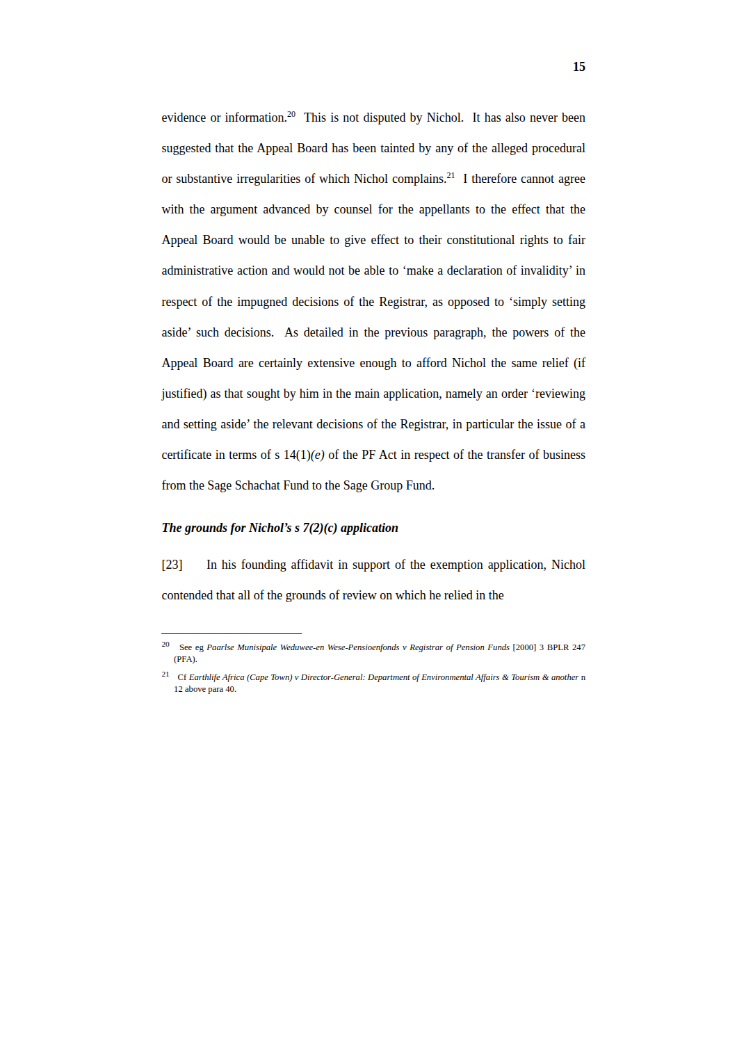15
evidence or information.20 This is not disputed by Nichol. It has also never been suggested that the Appeal Board has been tainted by any of the alleged procedural or substantive irregularities of which Nichol complains.21 I therefore cannot agree with the argument advanced by counsel for the appellants to the effect that the Appeal Board would be unable to give effect to their constitutional rights to fair administrative action and would not be able to ‘make a declaration of invalidity’ in respect of the impugned decisions of the Registrar, as opposed to ‘simply setting aside’ such decisions. As detailed in the previous paragraph, the powers of the Appeal Board are certainly extensive enough to afford Nichol the same relief (if justified) as that sought by him in the main application, namely an order ‘reviewing and setting aside’ the relevant decisions of the Registrar, in particular the issue of a certificate in terms of s 14(1)(e) of the PF Act in respect of the transfer of business from the Sage Schachat Fund to the Sage Group Fund.
The grounds for Nichol’s s 7(2)(c) application
[23] In his founding affidavit in support of the exemption application, Nichol contended that all of the grounds of review on which he relied in the
20 See eg Paarlse Munisipale Weduwee-en Wese-Pensioenfonds v Registrar of Pension Funds [2000] 3 BPLR 247 (PFA).
21 Cf Earthlife Africa (Cape Town) v Director-General: Department of Environmental Affairs & Tourism & another n 12 above para 40.